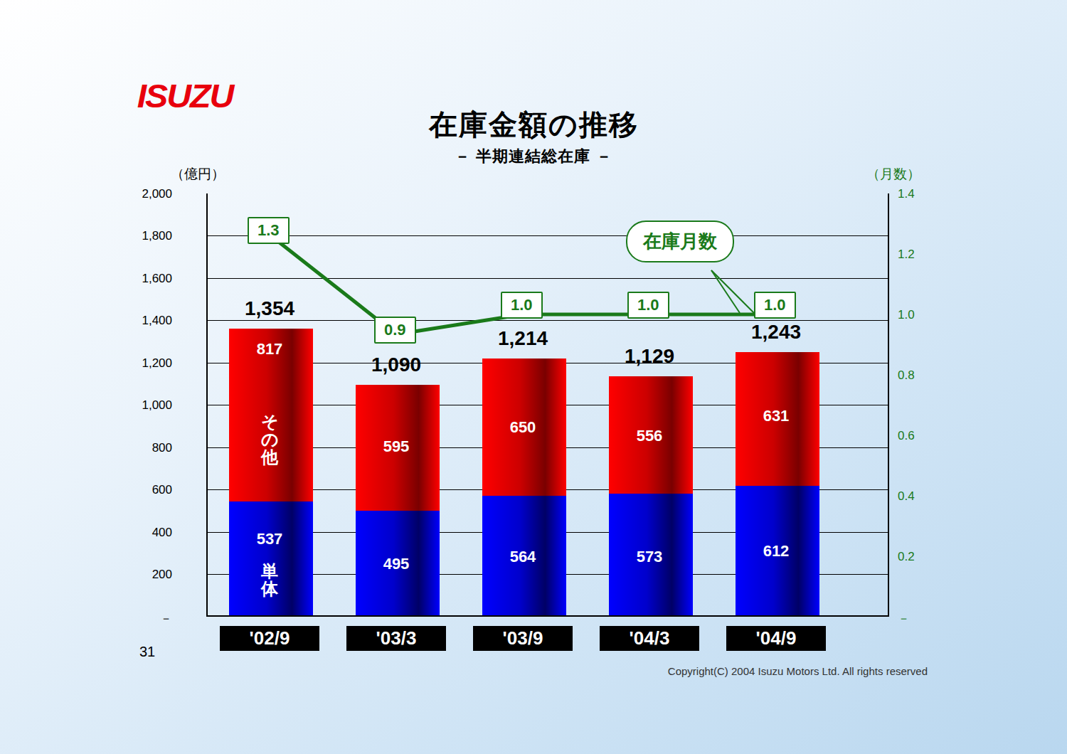ISUZU
在庫金額の推移
－ 半期連結総在庫 －
（億円）
（月数）
2,000
1,800
1,600
1,400
1,200
1,000
800
600
400
200
－
1.4
1.2
1.0
0.8
0.6
0.4
0.2
－
1,354
1,090
1,214
1,129
1,243
817
そ
の
他
537
単
体
595
495
650
564
556
573
631
612
1.3
0.9
1.0
1.0
1.0
在庫月数
'02/9
'03/3
'03/9
'04/3
'04/9
31
Copyright(C) 2004 Isuzu Motors Ltd. All rights reserved